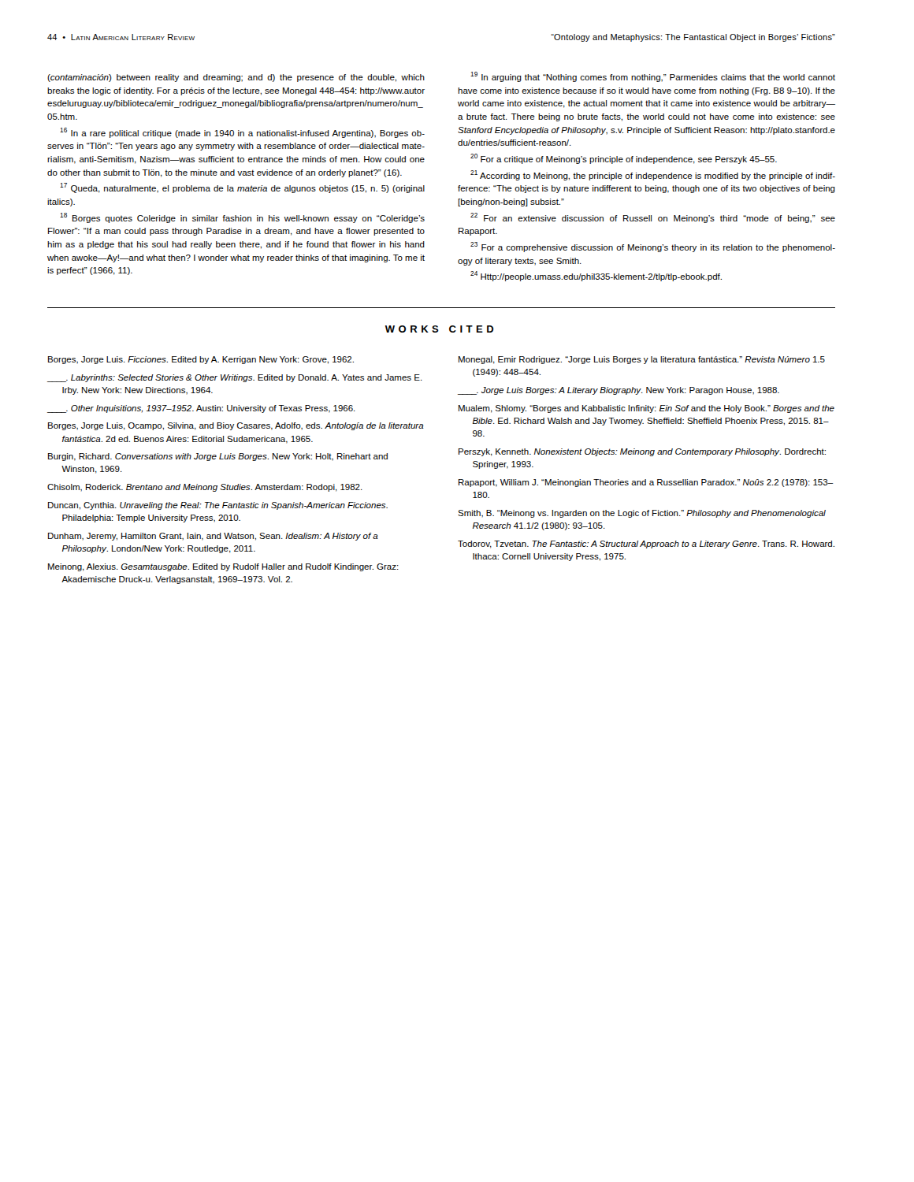44 • Latin American Literary Review
“Ontology and Metaphysics: The Fantastical Object in Borges’ Fictions”
(contaminación) between reality and dreaming; and d) the presence of the double, which breaks the logic of identity. For a précis of the lecture, see Monegal 448–454: http://www.autoresdeluruguay.uy/biblioteca/emir_rodriguez_monegal/bibliografia/prensa/artpren/numero/num_05.htm.
16 In a rare political critique (made in 1940 in a nationalist-infused Argentina), Borges observes in “Tlön”: “Ten years ago any symmetry with a resemblance of order—dialectical materialism, anti-Semitism, Nazism—was sufficient to entrance the minds of men. How could one do other than submit to Tlön, to the minute and vast evidence of an orderly planet?” (16).
17 Queda, naturalmente, el problema de la materia de algunos objetos (15, n. 5) (original italics).
18 Borges quotes Coleridge in similar fashion in his well-known essay on “Coleridge’s Flower”: “If a man could pass through Paradise in a dream, and have a flower presented to him as a pledge that his soul had really been there, and if he found that flower in his hand when awoke—Ay!—and what then? I wonder what my reader thinks of that imagining. To me it is perfect” (1966, 11).
19 In arguing that “Nothing comes from nothing,” Parmenides claims that the world cannot have come into existence because if so it would have come from nothing (Frg. B8 9–10). If the world came into existence, the actual moment that it came into existence would be arbitrary—a brute fact. There being no brute facts, the world could not have come into existence: see Stanford Encyclopedia of Philosophy, s.v. Principle of Sufficient Reason: http://plato.stanford.edu/entries/sufficient-reason/.
20 For a critique of Meinong’s principle of independence, see Perszyk 45–55.
21 According to Meinong, the principle of independence is modified by the principle of indifference: “The object is by nature indifferent to being, though one of its two objectives of being [being/non-being] subsist.”
22 For an extensive discussion of Russell on Meinong’s third “mode of being,” see Rapaport.
23 For a comprehensive discussion of Meinong’s theory in its relation to the phenomenology of literary texts, see Smith.
24 Http://people.umass.edu/phil335-klement-2/tlp/tlp-ebook.pdf.
Works Cited
Borges, Jorge Luis. Ficciones. Edited by A. Kerrigan New York: Grove, 1962.
____. Labyrinths: Selected Stories & Other Writings. Edited by Donald. A. Yates and James E. Irby. New York: New Directions, 1964.
____. Other Inquisitions, 1937–1952. Austin: University of Texas Press, 1966.
Borges, Jorge Luis, Ocampo, Silvina, and Bioy Casares, Adolfo, eds. Antología de la literatura fantástica. 2d ed. Buenos Aires: Editorial Sudamericana, 1965.
Burgin, Richard. Conversations with Jorge Luis Borges. New York: Holt, Rinehart and Winston, 1969.
Chisolm, Roderick. Brentano and Meinong Studies. Amsterdam: Rodopi, 1982.
Duncan, Cynthia. Unraveling the Real: The Fantastic in Spanish-American Ficciones. Philadelphia: Temple University Press, 2010.
Dunham, Jeremy, Hamilton Grant, Iain, and Watson, Sean. Idealism: A History of a Philosophy. London/New York: Routledge, 2011.
Meinong, Alexius. Gesamtausgabe. Edited by Rudolf Haller and Rudolf Kindinger. Graz: Akademische Druck-u. Verlagsanstalt, 1969–1973. Vol. 2.
Monegal, Emir Rodriguez. “Jorge Luis Borges y la literatura fantástica.” Revista Número 1.5 (1949): 448–454.
____. Jorge Luis Borges: A Literary Biography. New York: Paragon House, 1988.
Mualem, Shlomy. “Borges and Kabbalistic Infinity: Ein Sof and the Holy Book.” Borges and the Bible. Ed. Richard Walsh and Jay Twomey. Sheffield: Sheffield Phoenix Press, 2015. 81–98.
Perszyk, Kenneth. Nonexistent Objects: Meinong and Contemporary Philosophy. Dordrecht: Springer, 1993.
Rapaport, William J. “Meinongian Theories and a Russellian Paradox.” Noûs 2.2 (1978): 153–180.
Smith, B. “Meinong vs. Ingarden on the Logic of Fiction.” Philosophy and Phenomenological Research 41.1/2 (1980): 93–105.
Todorov, Tzvetan. The Fantastic: A Structural Approach to a Literary Genre. Trans. R. Howard. Ithaca: Cornell University Press, 1975.